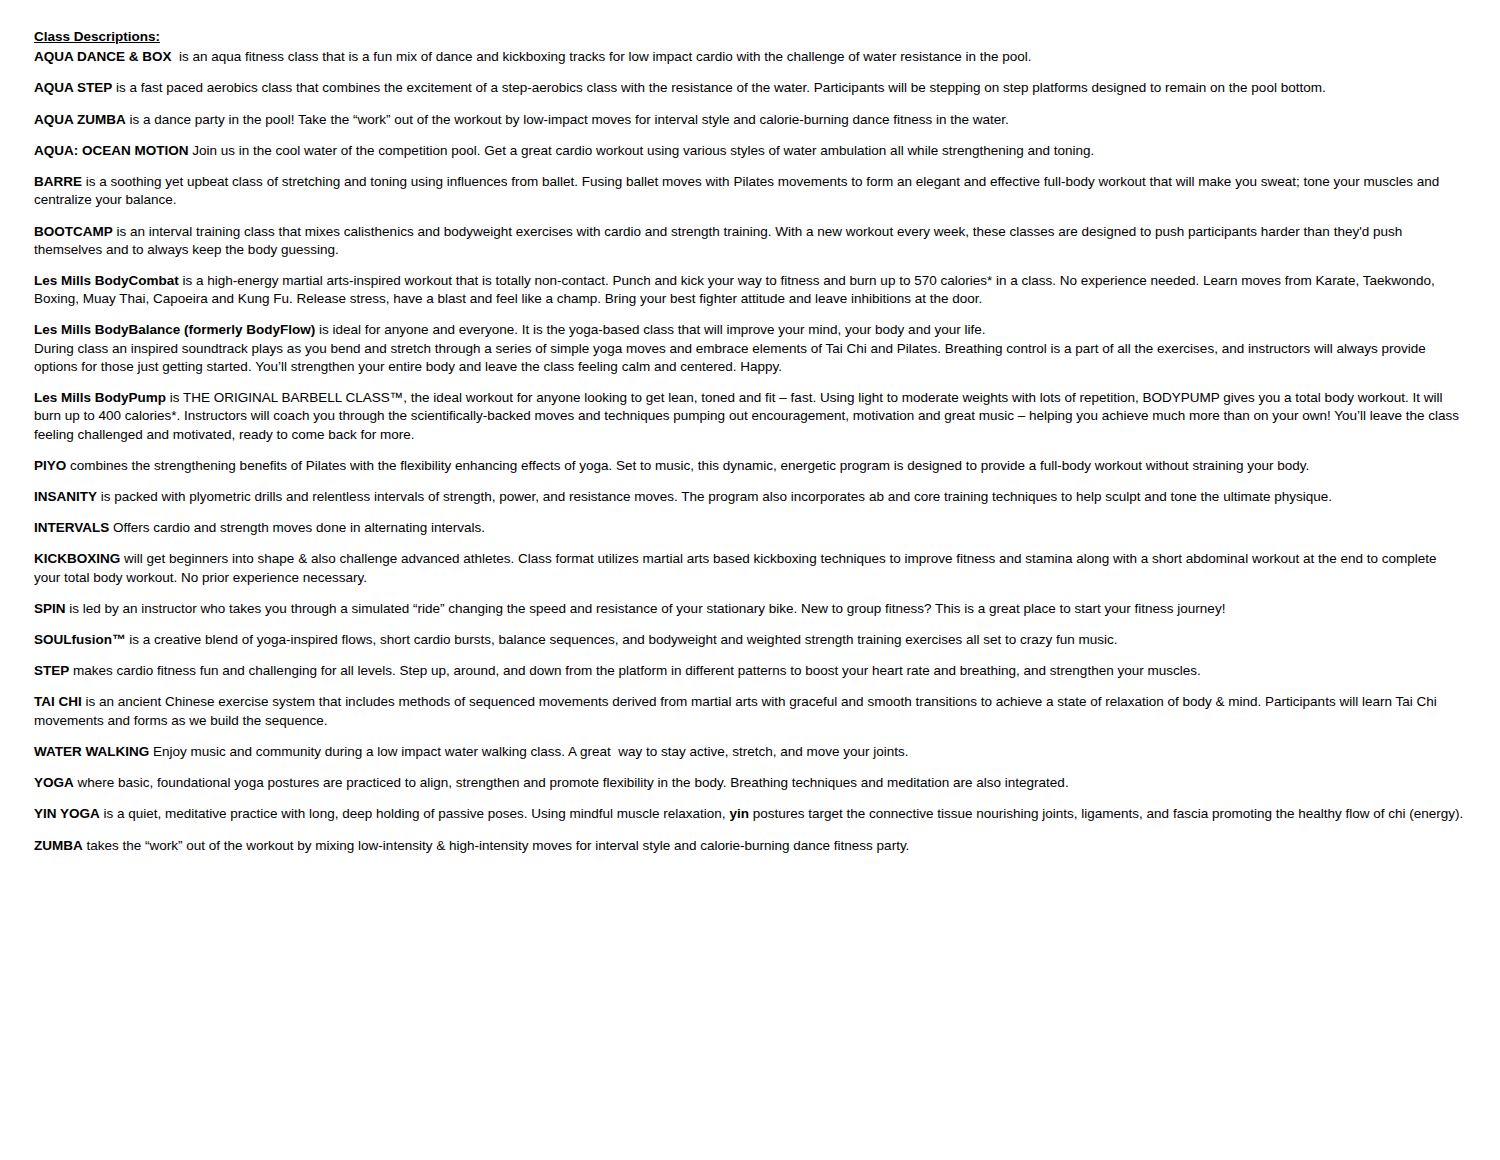Class Descriptions:
AQUA DANCE & BOX is an aqua fitness class that is a fun mix of dance and kickboxing tracks for low impact cardio with the challenge of water resistance in the pool.
AQUA STEP is a fast paced aerobics class that combines the excitement of a step-aerobics class with the resistance of the water. Participants will be stepping on step platforms designed to remain on the pool bottom.
AQUA ZUMBA is a dance party in the pool! Take the “work” out of the workout by low-impact moves for interval style and calorie-burning dance fitness in the water.
AQUA: OCEAN MOTION Join us in the cool water of the competition pool. Get a great cardio workout using various styles of water ambulation all while strengthening and toning.
BARRE is a soothing yet upbeat class of stretching and toning using influences from ballet. Fusing ballet moves with Pilates movements to form an elegant and effective full-body workout that will make you sweat; tone your muscles and centralize your balance.
BOOTCAMP is an interval training class that mixes calisthenics and bodyweight exercises with cardio and strength training. With a new workout every week, these classes are designed to push participants harder than they'd push themselves and to always keep the body guessing.
Les Mills BodyCombat is a high-energy martial arts-inspired workout that is totally non-contact. Punch and kick your way to fitness and burn up to 570 calories* in a class. No experience needed. Learn moves from Karate, Taekwondo, Boxing, Muay Thai, Capoeira and Kung Fu. Release stress, have a blast and feel like a champ. Bring your best fighter attitude and leave inhibitions at the door.
Les Mills BodyBalance (formerly BodyFlow) is ideal for anyone and everyone. It is the yoga-based class that will improve your mind, your body and your life.
During class an inspired soundtrack plays as you bend and stretch through a series of simple yoga moves and embrace elements of Tai Chi and Pilates. Breathing control is a part of all the exercises, and instructors will always provide options for those just getting started. You’ll strengthen your entire body and leave the class feeling calm and centered. Happy.
Les Mills BodyPump is THE ORIGINAL BARBELL CLASS™, the ideal workout for anyone looking to get lean, toned and fit – fast. Using light to moderate weights with lots of repetition, BODYPUMP gives you a total body workout. It will burn up to 400 calories*. Instructors will coach you through the scientifically-backed moves and techniques pumping out encouragement, motivation and great music – helping you achieve much more than on your own! You’ll leave the class feeling challenged and motivated, ready to come back for more.
PIYO combines the strengthening benefits of Pilates with the flexibility enhancing effects of yoga. Set to music, this dynamic, energetic program is designed to provide a full-body workout without straining your body.
INSANITY is packed with plyometric drills and relentless intervals of strength, power, and resistance moves. The program also incorporates ab and core training techniques to help sculpt and tone the ultimate physique.
INTERVALS Offers cardio and strength moves done in alternating intervals.
KICKBOXING will get beginners into shape & also challenge advanced athletes. Class format utilizes martial arts based kickboxing techniques to improve fitness and stamina along with a short abdominal workout at the end to complete your total body workout. No prior experience necessary.
SPIN is led by an instructor who takes you through a simulated “ride” changing the speed and resistance of your stationary bike. New to group fitness? This is a great place to start your fitness journey!
SOULfusion™ is a creative blend of yoga-inspired flows, short cardio bursts, balance sequences, and bodyweight and weighted strength training exercises all set to crazy fun music.
STEP makes cardio fitness fun and challenging for all levels. Step up, around, and down from the platform in different patterns to boost your heart rate and breathing, and strengthen your muscles.
TAI CHI is an ancient Chinese exercise system that includes methods of sequenced movements derived from martial arts with graceful and smooth transitions to achieve a state of relaxation of body & mind. Participants will learn Tai Chi movements and forms as we build the sequence.
WATER WALKING Enjoy music and community during a low impact water walking class. A great way to stay active, stretch, and move your joints.
YOGA where basic, foundational yoga postures are practiced to align, strengthen and promote flexibility in the body. Breathing techniques and meditation are also integrated.
YIN YOGA is a quiet, meditative practice with long, deep holding of passive poses. Using mindful muscle relaxation, yin postures target the connective tissue nourishing joints, ligaments, and fascia promoting the healthy flow of chi (energy).
ZUMBA takes the “work” out of the workout by mixing low-intensity & high-intensity moves for interval style and calorie-burning dance fitness party.